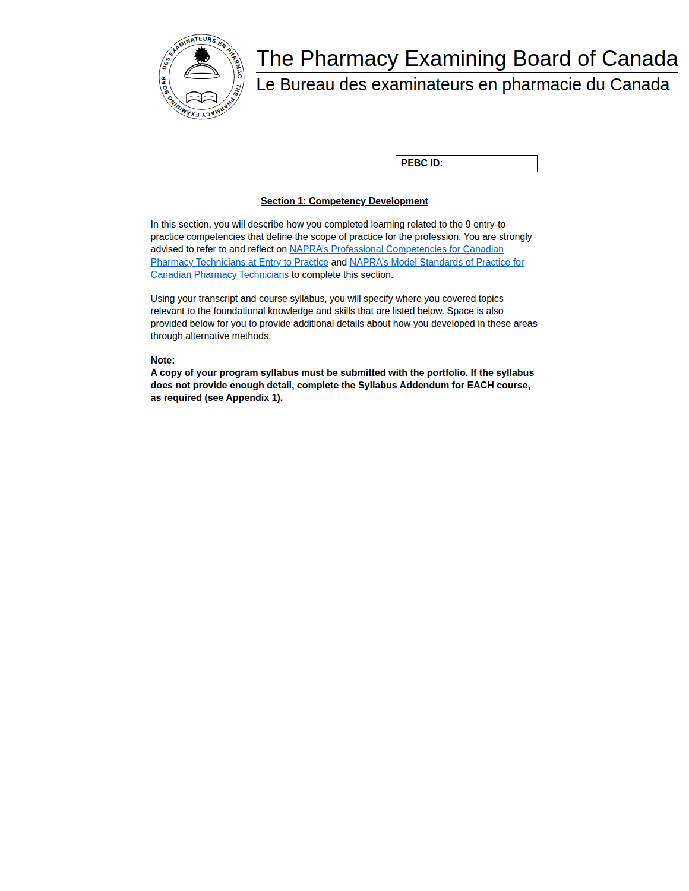DES EXAMINATEURS EN PHARMACIE DU CANADA THE PHARMACY EXAMINING BOARD OF CANADA
The Pharmacy Examining Board of Canada
Le Bureau des examinateurs en pharmacie du Canada
PEBC ID:
Section 1: Competency Development
In this section, you will describe how you completed learning related to the 9 entry-to-practice competencies that define the scope of practice for the profession. You are strongly advised to refer to and reflect on NAPRA’s Professional Competencies for Canadian Pharmacy Technicians at Entry to Practice and NAPRA’s Model Standards of Practice for Canadian Pharmacy Technicians to complete this section.
Using your transcript and course syllabus, you will specify where you covered topics relevant to the foundational knowledge and skills that are listed below. Space is also provided below for you to provide additional details about how you developed in these areas through alternative methods.
Note:
A copy of your program syllabus must be submitted with the portfolio. If the syllabus does not provide enough detail, complete the Syllabus Addendum for EACH course, as required (see Appendix 1).